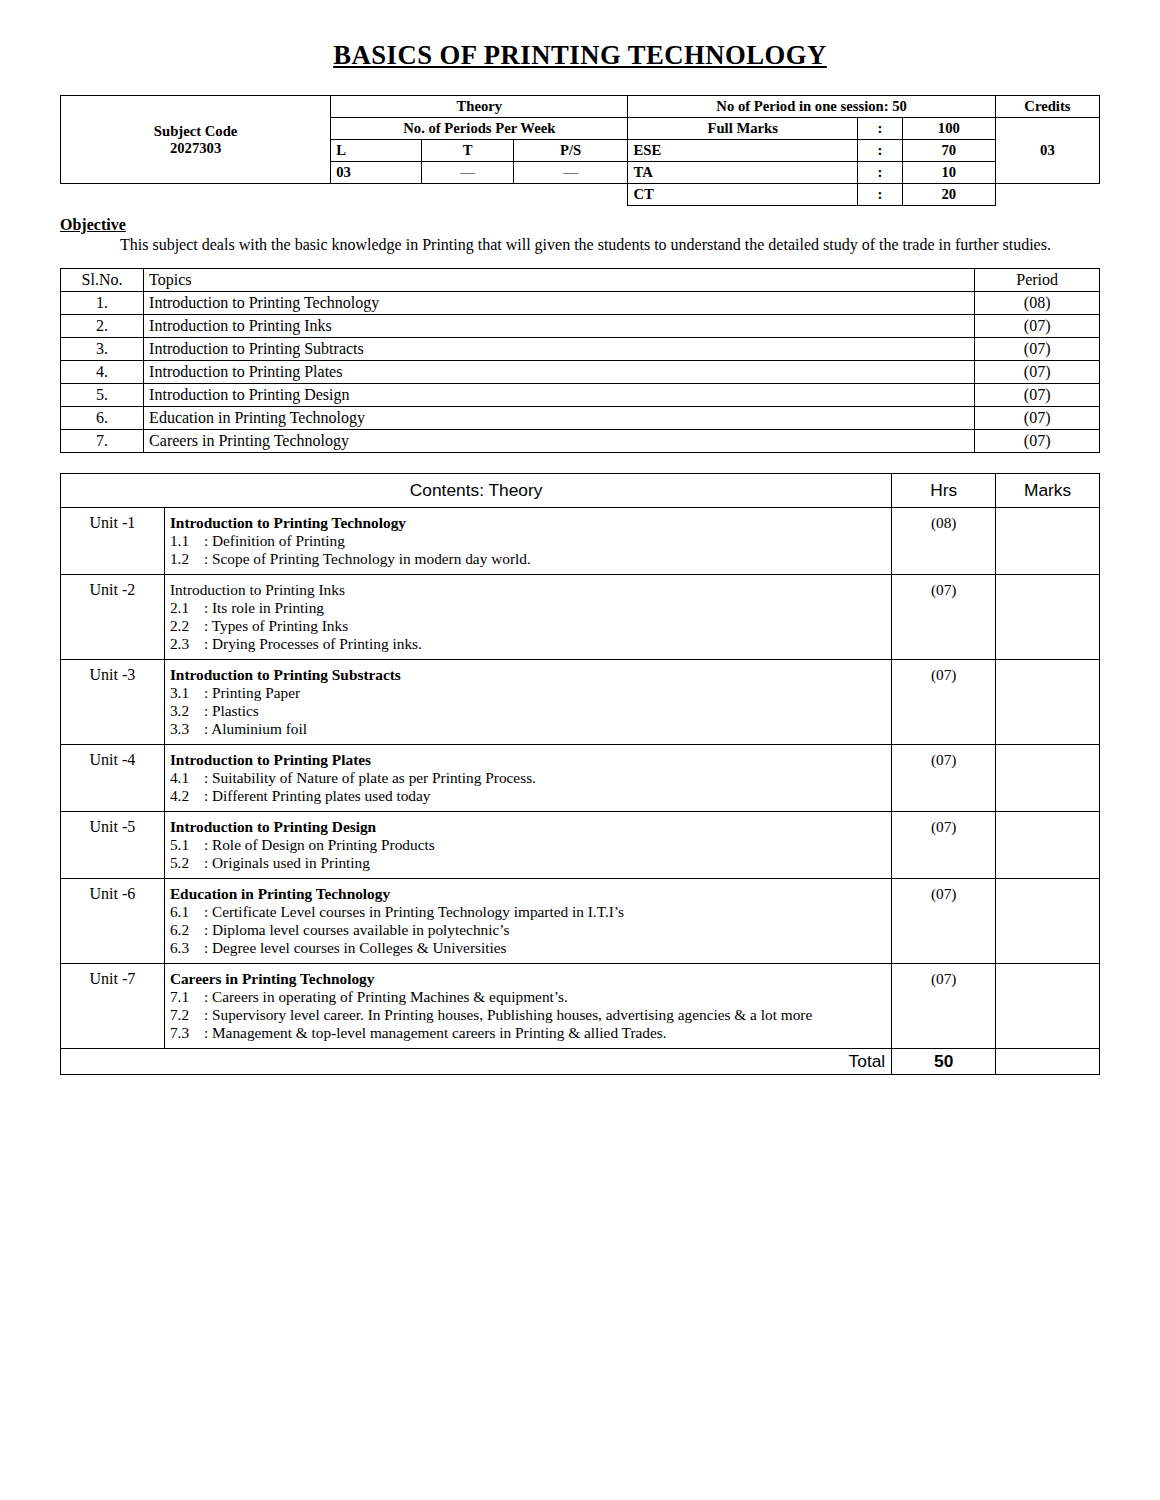BASICS OF PRINTING TECHNOLOGY
| Subject Code 2027303 | Theory | No of Period in one session: 50 | Credits |
| No. of Periods Per Week | Full Marks | : | 100 | 03 |
| L | T | P/S | ESE | : | 70 |
| 03 | — | — | TA | : | 10 |
| | | | | CT | : | 20 | |
Objective
This subject deals with the basic knowledge in Printing that will given the students to understand the detailed study of the trade in further studies.
| Sl.No. | Topics | Period |
| 1. | Introduction to Printing Technology | (08) |
| 2. | Introduction to Printing Inks | (07) |
| 3. | Introduction to Printing Subtracts | (07) |
| 4. | Introduction to Printing Plates | (07) |
| 5. | Introduction to Printing Design | (07) |
| 6. | Education in Printing Technology | (07) |
| 7. | Careers in Printing Technology | (07) |
| Contents: Theory | Hrs | Marks |
| Unit -1 | Introduction to Printing Technology 1.1 : Definition of Printing 1.2 : Scope of Printing Technology in modern day world. | (08) | |
| Unit -2 | Introduction to Printing Inks 2.1 : Its role in Printing 2.2 : Types of Printing Inks 2.3 : Drying Processes of Printing inks. | (07) | |
| Unit -3 | Introduction to Printing Substracts 3.1 : Printing Paper 3.2 : Plastics 3.3 : Aluminium foil | (07) | |
| Unit -4 | Introduction to Printing Plates 4.1 : Suitability of Nature of plate as per Printing Process. 4.2 : Different Printing plates used today | (07) | |
| Unit -5 | Introduction to Printing Design 5.1 : Role of Design on Printing Products 5.2 : Originals used in Printing | (07) | |
| Unit -6 | Education in Printing Technology 6.1 : Certificate Level courses in Printing Technology imparted in I.T.I’s 6.2 : Diploma level courses available in polytechnic’s 6.3 : Degree level courses in Colleges & Universities | (07) | |
| Unit -7 | Careers in Printing Technology 7.1 : Careers in operating of Printing Machines & equipment’s. 7.2 : Supervisory level career. In Printing houses, Publishing houses, advertising agencies & a lot more 7.3 : Management & top-level management careers in Printing & allied Trades. | (07) | |
| Total | 50 | |